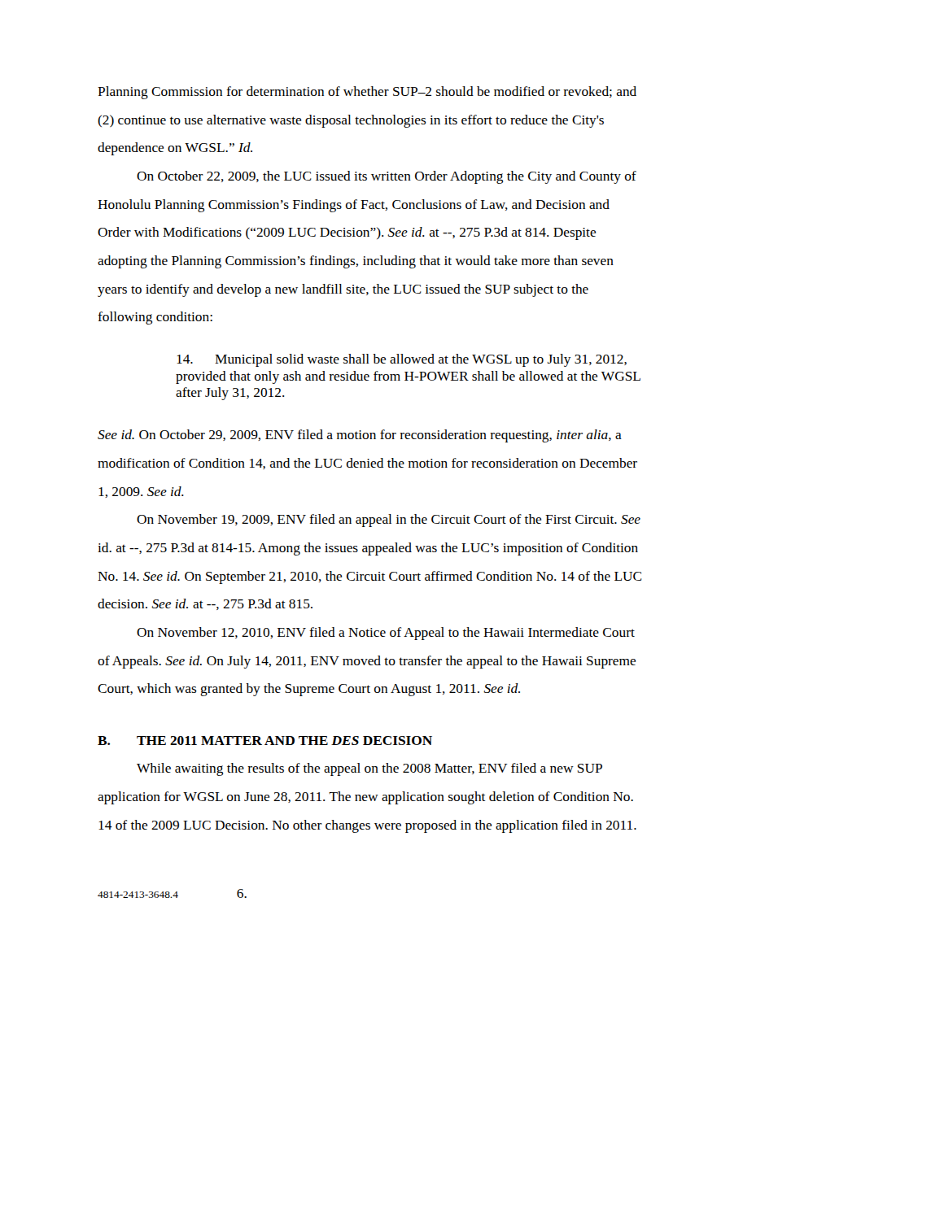Planning Commission for determination of whether SUP–2 should be modified or revoked; and (2) continue to use alternative waste disposal technologies in its effort to reduce the City's dependence on WGSL.” Id.
On October 22, 2009, the LUC issued its written Order Adopting the City and County of Honolulu Planning Commission’s Findings of Fact, Conclusions of Law, and Decision and Order with Modifications (“2009 LUC Decision”). See id. at --, 275 P.3d at 814. Despite adopting the Planning Commission’s findings, including that it would take more than seven years to identify and develop a new landfill site, the LUC issued the SUP subject to the following condition:
14. Municipal solid waste shall be allowed at the WGSL up to July 31, 2012, provided that only ash and residue from H-POWER shall be allowed at the WGSL after July 31, 2012.
See id. On October 29, 2009, ENV filed a motion for reconsideration requesting, inter alia, a modification of Condition 14, and the LUC denied the motion for reconsideration on December 1, 2009. See id.
On November 19, 2009, ENV filed an appeal in the Circuit Court of the First Circuit. See id. at --, 275 P.3d at 814-15. Among the issues appealed was the LUC’s imposition of Condition No. 14. See id. On September 21, 2010, the Circuit Court affirmed Condition No. 14 of the LUC decision. See id. at --, 275 P.3d at 815.
On November 12, 2010, ENV filed a Notice of Appeal to the Hawaii Intermediate Court of Appeals. See id. On July 14, 2011, ENV moved to transfer the appeal to the Hawaii Supreme Court, which was granted by the Supreme Court on August 1, 2011. See id.
B. THE 2011 MATTER AND THE DES DECISION
While awaiting the results of the appeal on the 2008 Matter, ENV filed a new SUP application for WGSL on June 28, 2011. The new application sought deletion of Condition No. 14 of the 2009 LUC Decision. No other changes were proposed in the application filed in 2011.
4814-2413-3648.46.